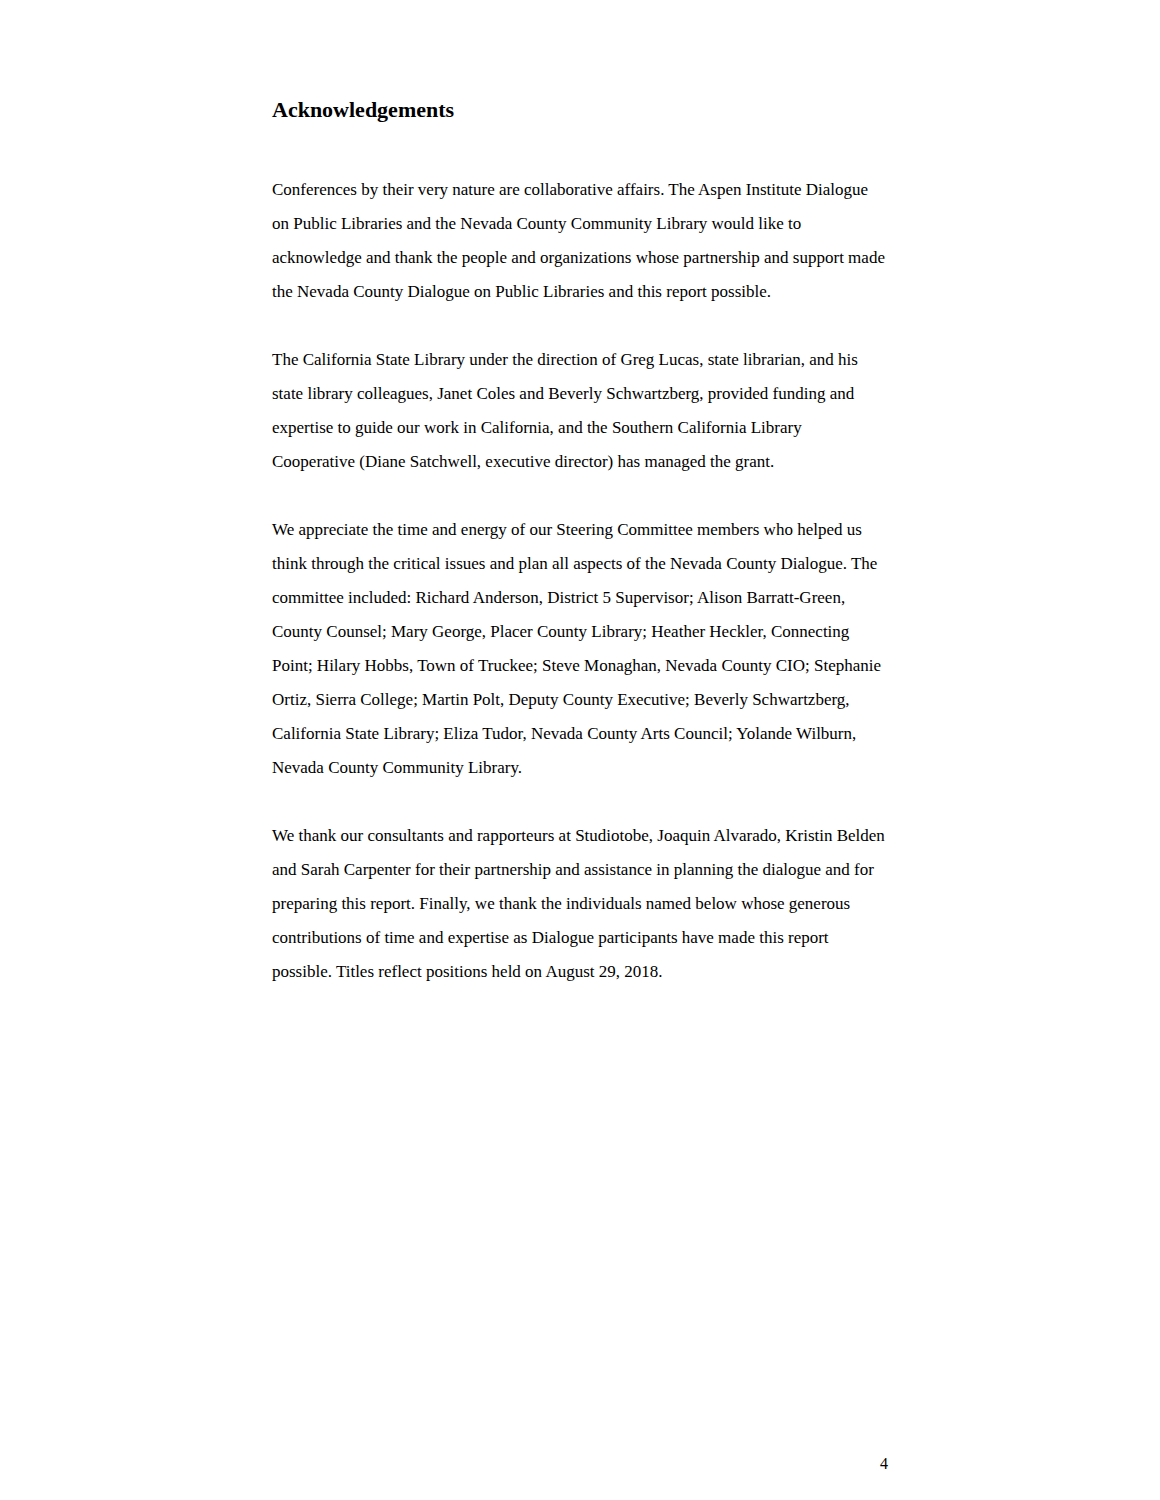Acknowledgements
Conferences by their very nature are collaborative affairs. The Aspen Institute Dialogue on Public Libraries and the Nevada County Community Library would like to acknowledge and thank the people and organizations whose partnership and support made the Nevada County Dialogue on Public Libraries and this report possible.
The California State Library under the direction of Greg Lucas, state librarian, and his state library colleagues, Janet Coles and Beverly Schwartzberg, provided funding and expertise to guide our work in California, and the Southern California Library Cooperative (Diane Satchwell, executive director) has managed the grant.
We appreciate the time and energy of our Steering Committee members who helped us think through the critical issues and plan all aspects of the Nevada County Dialogue. The committee included: Richard Anderson, District 5 Supervisor; Alison Barratt-Green, County Counsel; Mary George, Placer County Library; Heather Heckler, Connecting Point; Hilary Hobbs, Town of Truckee; Steve Monaghan, Nevada County CIO; Stephanie Ortiz, Sierra College; Martin Polt, Deputy County Executive; Beverly Schwartzberg, California State Library; Eliza Tudor, Nevada County Arts Council; Yolande Wilburn, Nevada County Community Library.
We thank our consultants and rapporteurs at Studiotobe, Joaquin Alvarado, Kristin Belden and Sarah Carpenter for their partnership and assistance in planning the dialogue and for preparing this report. Finally, we thank the individuals named below whose generous contributions of time and expertise as Dialogue participants have made this report possible. Titles reflect positions held on August 29, 2018.
4